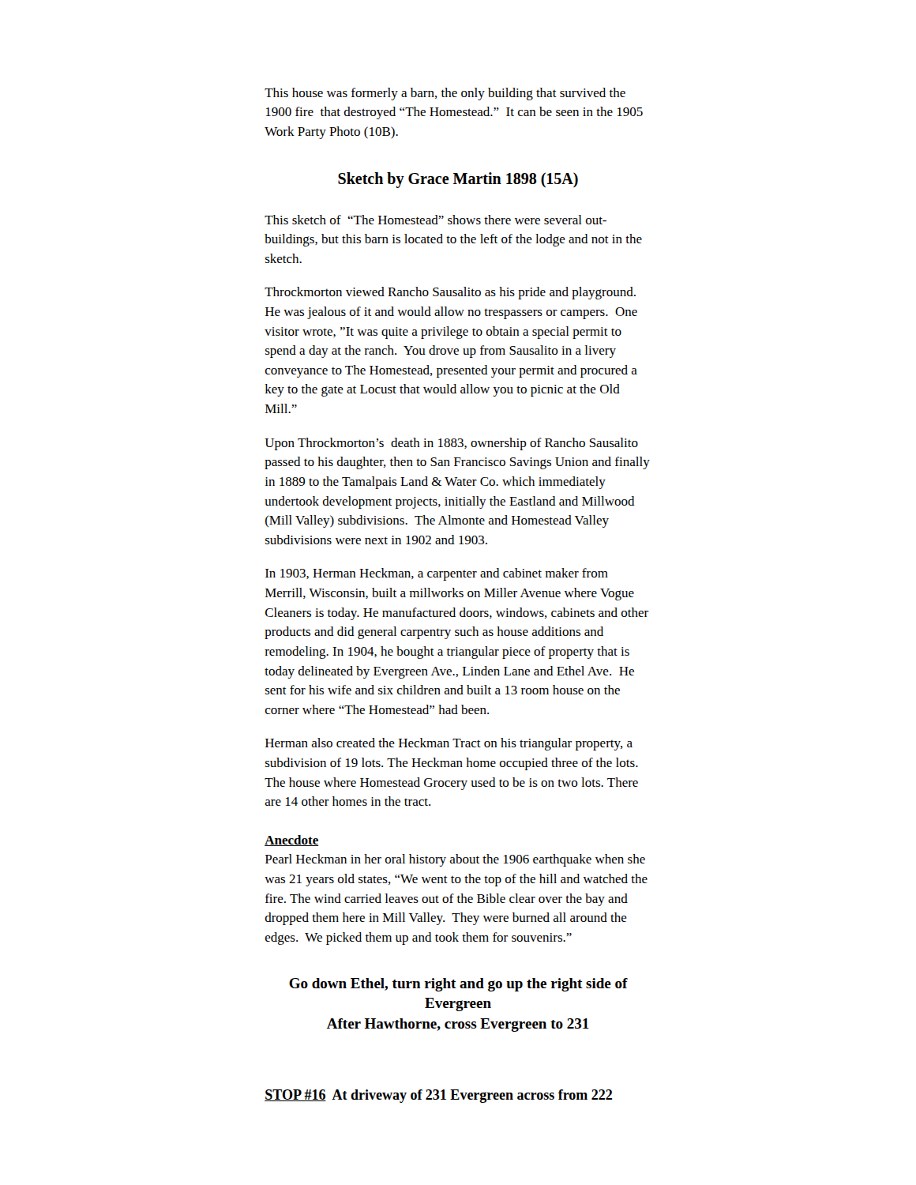This house was formerly a barn, the only building that survived the 1900 fire that destroyed “The Homestead.” It can be seen in the 1905 Work Party Photo (10B).
Sketch by Grace Martin 1898 (15A)
This sketch of “The Homestead” shows there were several out-buildings, but this barn is located to the left of the lodge and not in the sketch.
Throckmorton viewed Rancho Sausalito as his pride and playground. He was jealous of it and would allow no trespassers or campers. One visitor wrote, ”It was quite a privilege to obtain a special permit to spend a day at the ranch. You drove up from Sausalito in a livery conveyance to The Homestead, presented your permit and procured a key to the gate at Locust that would allow you to picnic at the Old Mill.”
Upon Throckmorton’s death in 1883, ownership of Rancho Sausalito passed to his daughter, then to San Francisco Savings Union and finally in 1889 to the Tamalpais Land & Water Co. which immediately undertook development projects, initially the Eastland and Millwood (Mill Valley) subdivisions. The Almonte and Homestead Valley subdivisions were next in 1902 and 1903.
In 1903, Herman Heckman, a carpenter and cabinet maker from Merrill, Wisconsin, built a millworks on Miller Avenue where Vogue Cleaners is today. He manufactured doors, windows, cabinets and other products and did general carpentry such as house additions and remodeling. In 1904, he bought a triangular piece of property that is today delineated by Evergreen Ave., Linden Lane and Ethel Ave. He sent for his wife and six children and built a 13 room house on the corner where “The Homestead” had been.
Herman also created the Heckman Tract on his triangular property, a subdivision of 19 lots. The Heckman home occupied three of the lots. The house where Homestead Grocery used to be is on two lots. There are 14 other homes in the tract.
Anecdote
Pearl Heckman in her oral history about the 1906 earthquake when she was 21 years old states, “We went to the top of the hill and watched the fire. The wind carried leaves out of the Bible clear over the bay and dropped them here in Mill Valley. They were burned all around the edges. We picked them up and took them for souvenirs.”
Go down Ethel, turn right and go up the right side of Evergreen
After Hawthorne, cross Evergreen to 231
STOP #16 At driveway of 231 Evergreen across from 222